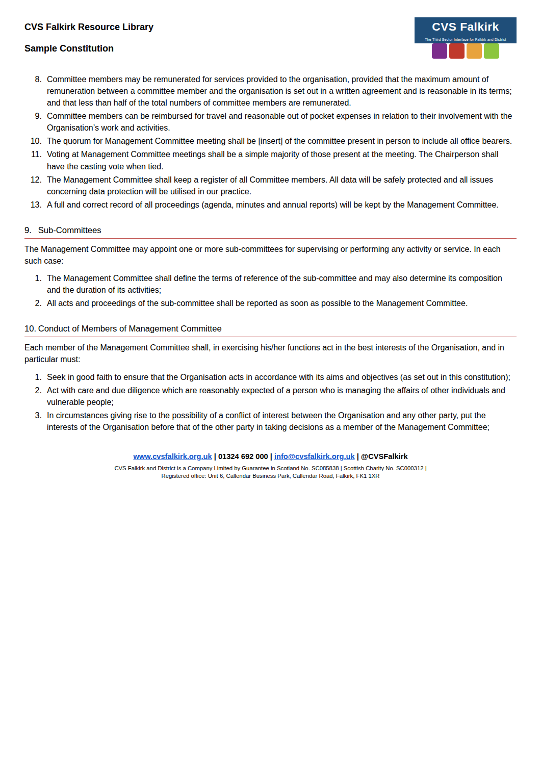CVS Falkirk The Third Sector Interface for Falkirk and District
CVS Falkirk Resource Library
Sample Constitution
Committee members may be remunerated for services provided to the organisation, provided that the maximum amount of remuneration between a committee member and the organisation is set out in a written agreement and is reasonable in its terms; and that less than half of the total numbers of committee members are remunerated.
Committee members can be reimbursed for travel and reasonable out of pocket expenses in relation to their involvement with the Organisation’s work and activities.
The quorum for Management Committee meeting shall be [insert] of the committee present in person to include all office bearers.
Voting at Management Committee meetings shall be a simple majority of those present at the meeting. The Chairperson shall have the casting vote when tied.
The Management Committee shall keep a register of all Committee members. All data will be safely protected and all issues concerning data protection will be utilised in our practice.
A full and correct record of all proceedings (agenda, minutes and annual reports) will be kept by the Management Committee.
9. Sub-Committees
The Management Committee may appoint one or more sub-committees for supervising or performing any activity or service. In each such case:
The Management Committee shall define the terms of reference of the sub-committee and may also determine its composition and the duration of its activities;
All acts and proceedings of the sub-committee shall be reported as soon as possible to the Management Committee.
10. Conduct of Members of Management Committee
Each member of the Management Committee shall, in exercising his/her functions act in the best interests of the Organisation, and in particular must:
Seek in good faith to ensure that the Organisation acts in accordance with its aims and objectives (as set out in this constitution);
Act with care and due diligence which are reasonably expected of a person who is managing the affairs of other individuals and vulnerable people;
In circumstances giving rise to the possibility of a conflict of interest between the Organisation and any other party, put the interests of the Organisation before that of the other party in taking decisions as a member of the Management Committee;
www.cvsfalkirk.org.uk | 01324 692 000 | info@cvsfalkirk.org.uk | @CVSFalkirk
CVS Falkirk and District is a Company Limited by Guarantee in Scotland No. SC085838 | Scottish Charity No. SC000312 |
Registered office: Unit 6, Callendar Business Park, Callendar Road, Falkirk, FK1 1XR